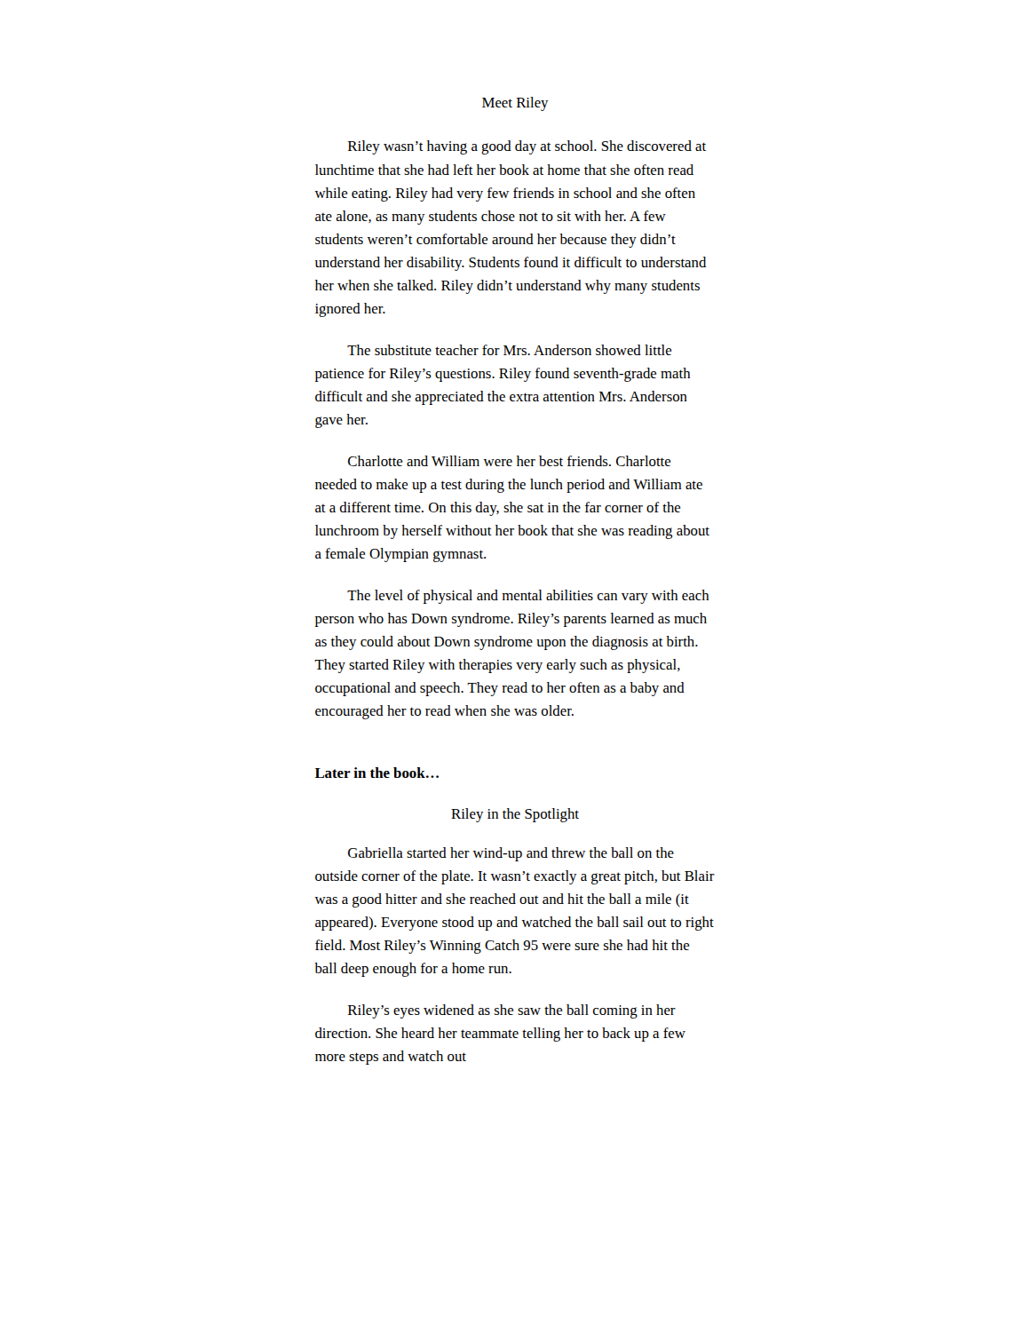Meet Riley
Riley wasn’t having a good day at school. She discovered at lunchtime that she had left her book at home that she often read while eating. Riley had very few friends in school and she often ate alone, as many students chose not to sit with her. A few students weren’t comfortable around her because they didn’t understand her disability. Students found it difficult to understand her when she talked. Riley didn’t understand why many students ignored her.
The substitute teacher for Mrs. Anderson showed little patience for Riley’s questions. Riley found seventh-grade math difficult and she appreciated the extra attention Mrs. Anderson gave her.
Charlotte and William were her best friends. Charlotte needed to make up a test during the lunch period and William ate at a different time. On this day, she sat in the far corner of the lunchroom by herself without her book that she was reading about a female Olympian gymnast.
The level of physical and mental abilities can vary with each person who has Down syndrome. Riley’s parents learned as much as they could about Down syndrome upon the diagnosis at birth. They started Riley with therapies very early such as physical, occupational and speech. They read to her often as a baby and encouraged her to read when she was older.
Later in the book…
Riley in the Spotlight
Gabriella started her wind-up and threw the ball on the outside corner of the plate. It wasn’t exactly a great pitch, but Blair was a good hitter and she reached out and hit the ball a mile (it appeared). Everyone stood up and watched the ball sail out to right field. Most Riley’s Winning Catch 95 were sure she had hit the ball deep enough for a home run.
Riley’s eyes widened as she saw the ball coming in her direction. She heard her teammate telling her to back up a few more steps and watch out